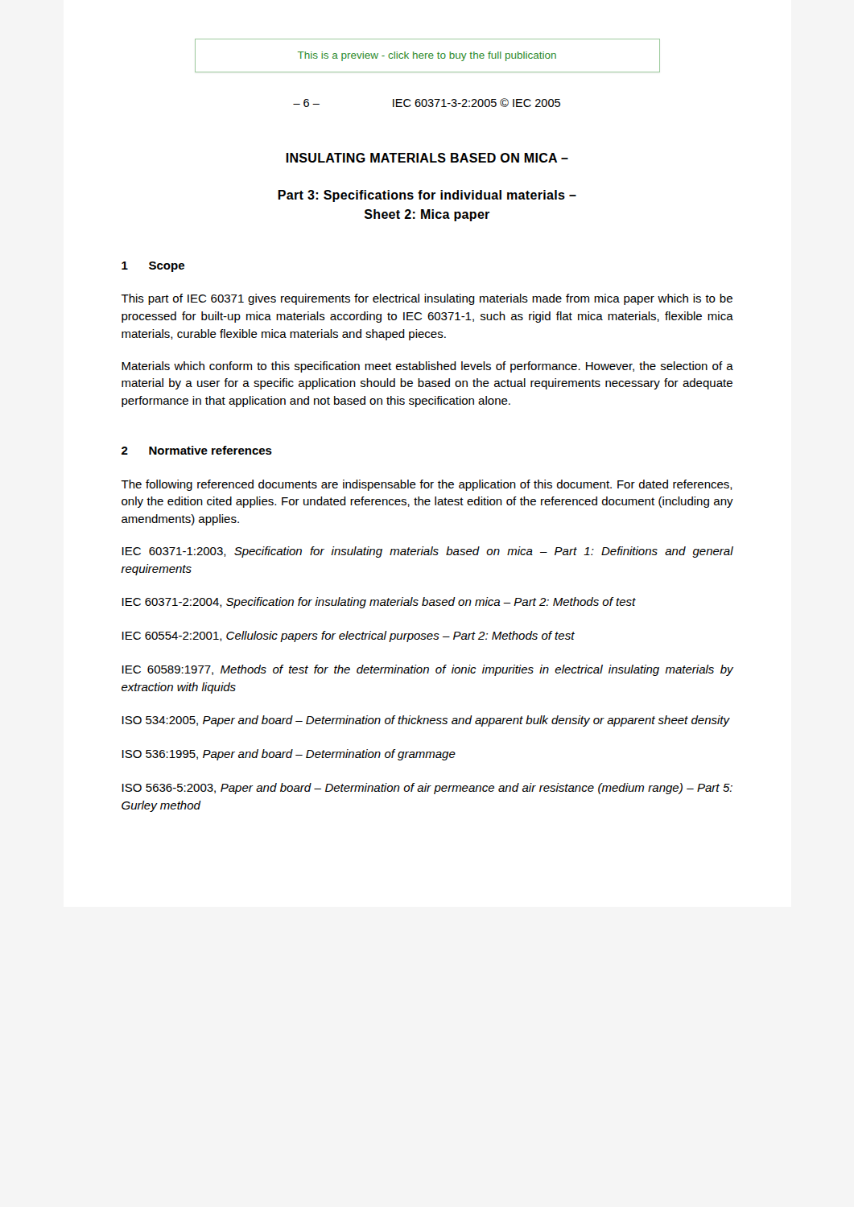This is a preview - click here to buy the full publication
– 6 –IEC 60371-3-2:2005 © IEC 2005
INSULATING MATERIALS BASED ON MICA – Part 3: Specifications for individual materials –
Sheet 2: Mica paper
1 Scope
This part of IEC 60371 gives requirements for electrical insulating materials made from mica paper which is to be processed for built-up mica materials according to IEC 60371-1, such as rigid flat mica materials, flexible mica materials, curable flexible mica materials and shaped pieces.
Materials which conform to this specification meet established levels of performance. However, the selection of a material by a user for a specific application should be based on the actual requirements necessary for adequate performance in that application and not based on this specification alone.
2 Normative references
The following referenced documents are indispensable for the application of this document. For dated references, only the edition cited applies. For undated references, the latest edition of the referenced document (including any amendments) applies.
IEC 60371-1:2003, Specification for insulating materials based on mica – Part 1: Definitions and general requirements
IEC 60371-2:2004, Specification for insulating materials based on mica – Part 2: Methods of test
IEC 60554-2:2001, Cellulosic papers for electrical purposes – Part 2: Methods of test
IEC 60589:1977, Methods of test for the determination of ionic impurities in electrical insulating materials by extraction with liquids
ISO 534:2005, Paper and board – Determination of thickness and apparent bulk density or apparent sheet density
ISO 536:1995, Paper and board – Determination of grammage
ISO 5636-5:2003, Paper and board – Determination of air permeance and air resistance (medium range) – Part 5: Gurley method